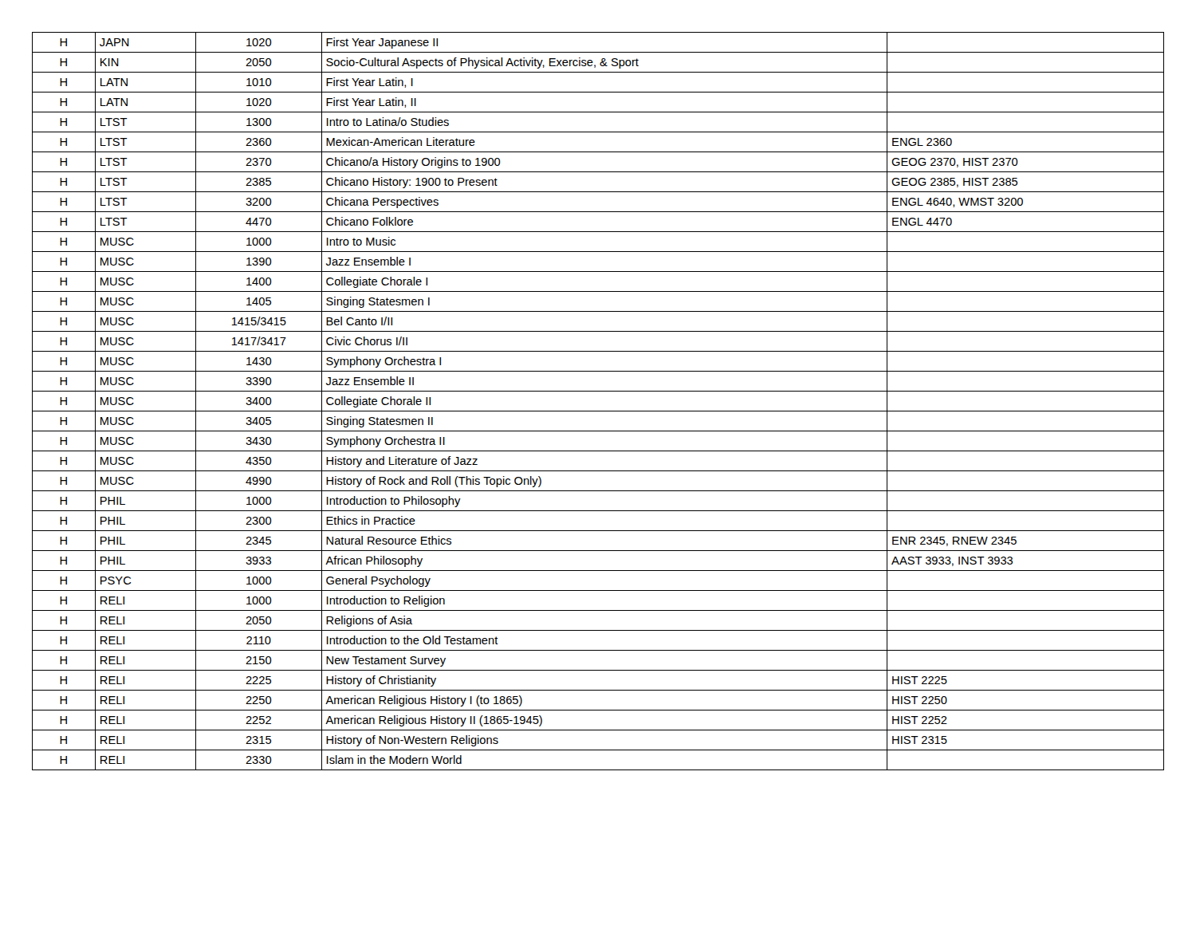| H | JAPN | 1020 | First Year Japanese II | |
| H | KIN | 2050 | Socio-Cultural Aspects of Physical Activity, Exercise, & Sport | |
| H | LATN | 1010 | First Year Latin, I | |
| H | LATN | 1020 | First Year Latin, II | |
| H | LTST | 1300 | Intro to Latina/o Studies | |
| H | LTST | 2360 | Mexican-American Literature | ENGL 2360 |
| H | LTST | 2370 | Chicano/a History Origins to 1900 | GEOG 2370, HIST 2370 |
| H | LTST | 2385 | Chicano History: 1900 to Present | GEOG 2385, HIST 2385 |
| H | LTST | 3200 | Chicana Perspectives | ENGL 4640, WMST 3200 |
| H | LTST | 4470 | Chicano Folklore | ENGL 4470 |
| H | MUSC | 1000 | Intro to Music | |
| H | MUSC | 1390 | Jazz Ensemble I | |
| H | MUSC | 1400 | Collegiate Chorale I | |
| H | MUSC | 1405 | Singing Statesmen I | |
| H | MUSC | 1415/3415 | Bel Canto I/II | |
| H | MUSC | 1417/3417 | Civic Chorus I/II | |
| H | MUSC | 1430 | Symphony Orchestra I | |
| H | MUSC | 3390 | Jazz Ensemble II | |
| H | MUSC | 3400 | Collegiate Chorale II | |
| H | MUSC | 3405 | Singing Statesmen II | |
| H | MUSC | 3430 | Symphony Orchestra II | |
| H | MUSC | 4350 | History and Literature of Jazz | |
| H | MUSC | 4990 | History of Rock and Roll (This Topic Only) | |
| H | PHIL | 1000 | Introduction to Philosophy | |
| H | PHIL | 2300 | Ethics in Practice | |
| H | PHIL | 2345 | Natural Resource Ethics | ENR 2345, RNEW 2345 |
| H | PHIL | 3933 | African Philosophy | AAST 3933, INST 3933 |
| H | PSYC | 1000 | General Psychology | |
| H | RELI | 1000 | Introduction to Religion | |
| H | RELI | 2050 | Religions of Asia | |
| H | RELI | 2110 | Introduction to the Old Testament | |
| H | RELI | 2150 | New Testament Survey | |
| H | RELI | 2225 | History of Christianity | HIST 2225 |
| H | RELI | 2250 | American Religious History I (to 1865) | HIST 2250 |
| H | RELI | 2252 | American Religious History II (1865-1945) | HIST 2252 |
| H | RELI | 2315 | History of Non-Western Religions | HIST 2315 |
| H | RELI | 2330 | Islam in the Modern World | |